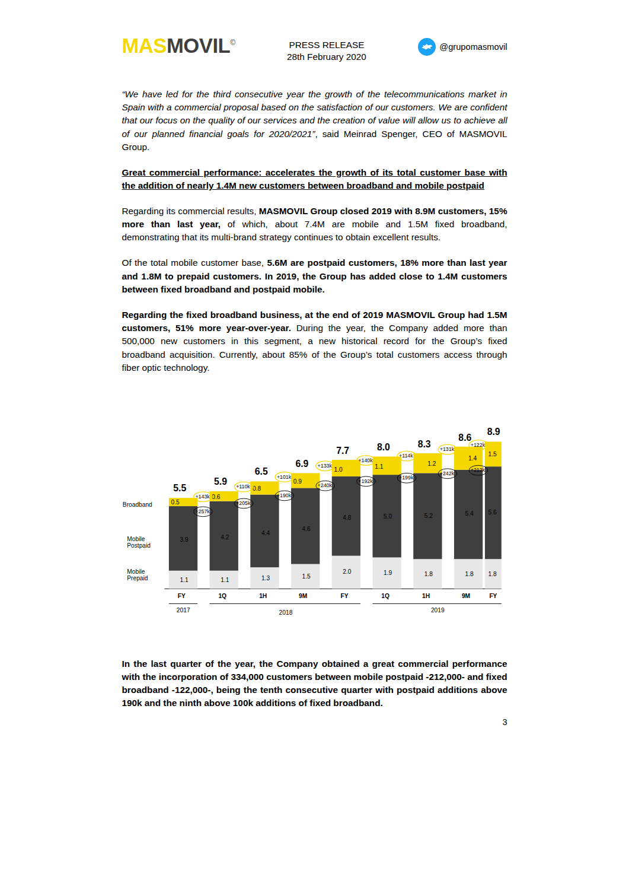MAS MOVIL©
PRESS RELEASE
28th February 2020
@grupomasmovil
“We have led for the third consecutive year the growth of the telecommunications market in Spain with a commercial proposal based on the satisfaction of our customers. We are confident that our focus on the quality of our services and the creation of value will allow us to achieve all of our planned financial goals for 2020/2021”, said Meinrad Spenger, CEO of MASMOVIL Group.
Great commercial performance: accelerates the growth of its total customer base with the addition of nearly 1.4M new customers between broadband and mobile postpaid
Regarding its commercial results, MASMOVIL Group closed 2019 with 8.9M customers, 15% more than last year, of which, about 7.4M are mobile and 1.5M fixed broadband, demonstrating that its multi-brand strategy continues to obtain excellent results.
Of the total mobile customer base, 5.6M are postpaid customers, 18% more than last year and 1.8M to prepaid customers. In 2019, the Group has added close to 1.4M customers between fixed broadband and postpaid mobile.
Regarding the fixed broadband business, at the end of 2019 MASMOVIL Group had 1.5M customers, 51% more year-over-year. During the year, the Company added more than 500,000 new customers in this segment, a new historical record for the Group’s fixed broadband acquisition. Currently, about 85% of the Group’s total customers access through fiber optic technology.
Broadband Mobile Postpaid Mobile Prepaid 1.1 3.9 0.5 5.5 1.1 4.2 0.6 5.9 +143k +257k 1.3 4.4 0.8 6.5 +110k +205k 1.5 4.6 0.9 6.9 +101k +190k 2.0 4.8 1.0 7.7 +133k +240k 1.9 5.0 1.1 8.0 +140k +192k 1.8 5.2 1.2 8.3 +114k +199k 1.8 5.4 1.4 8.6 +131k +242k 1.8 5.6 1.5 8.9 +122k +212k FY 1Q 1H 9M FY 1Q 1H 9M FY 2017 2018 2019
In the last quarter of the year, the Company obtained a great commercial performance with the incorporation of 334,000 customers between mobile postpaid -212,000- and fixed broadband -122,000-, being the tenth consecutive quarter with postpaid additions above 190k and the ninth above 100k additions of fixed broadband.
3